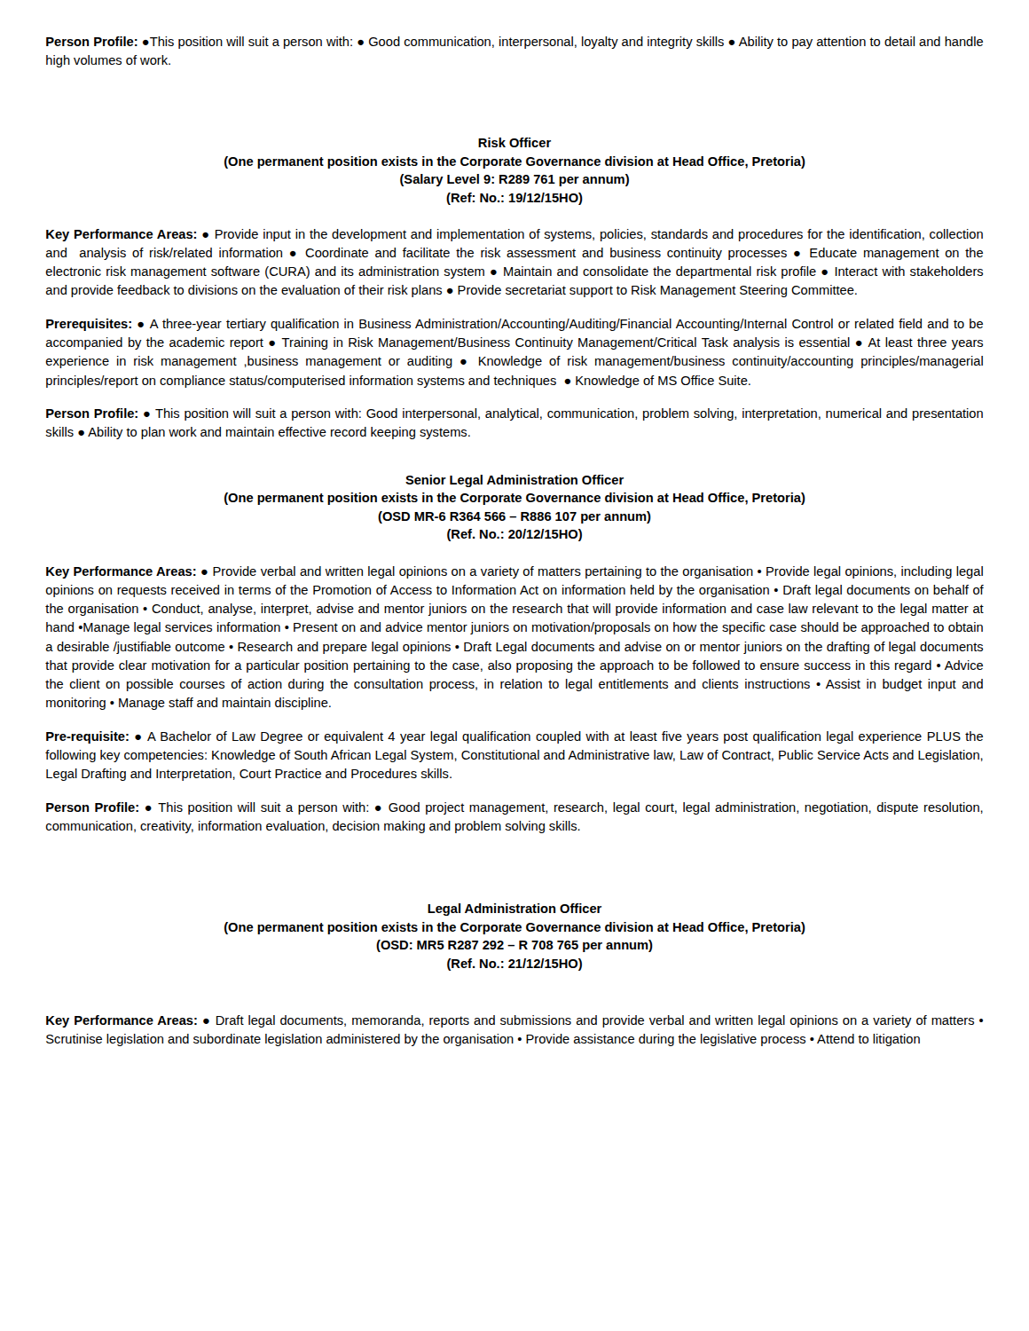Person Profile: ●This position will suit a person with: ● Good communication, interpersonal, loyalty and integrity skills ● Ability to pay attention to detail and handle high volumes of work.
Risk Officer (One permanent position exists in the Corporate Governance division at Head Office, Pretoria) (Salary Level 9: R289 761 per annum) (Ref: No.: 19/12/15HO)
Key Performance Areas: ● Provide input in the development and implementation of systems, policies, standards and procedures for the identification, collection and analysis of risk/related information ● Coordinate and facilitate the risk assessment and business continuity processes ● Educate management on the electronic risk management software (CURA) and its administration system ● Maintain and consolidate the departmental risk profile ● Interact with stakeholders and provide feedback to divisions on the evaluation of their risk plans ● Provide secretariat support to Risk Management Steering Committee.
Prerequisites: ● A three-year tertiary qualification in Business Administration/Accounting/Auditing/Financial Accounting/Internal Control or related field and to be accompanied by the academic report ● Training in Risk Management/Business Continuity Management/Critical Task analysis is essential ● At least three years experience in risk management ,business management or auditing ● Knowledge of risk management/business continuity/accounting principles/managerial principles/report on compliance status/computerised information systems and techniques ● Knowledge of MS Office Suite.
Person Profile: ● This position will suit a person with: Good interpersonal, analytical, communication, problem solving, interpretation, numerical and presentation skills ● Ability to plan work and maintain effective record keeping systems.
Senior Legal Administration Officer (One permanent position exists in the Corporate Governance division at Head Office, Pretoria) (OSD MR-6 R364 566 – R886 107 per annum) (Ref. No.: 20/12/15HO)
Key Performance Areas: ● Provide verbal and written legal opinions on a variety of matters pertaining to the organisation • Provide legal opinions, including legal opinions on requests received in terms of the Promotion of Access to Information Act on information held by the organisation • Draft legal documents on behalf of the organisation • Conduct, analyse, interpret, advise and mentor juniors on the research that will provide information and case law relevant to the legal matter at hand •Manage legal services information • Present on and advice mentor juniors on motivation/proposals on how the specific case should be approached to obtain a desirable /justifiable outcome • Research and prepare legal opinions • Draft Legal documents and advise on or mentor juniors on the drafting of legal documents that provide clear motivation for a particular position pertaining to the case, also proposing the approach to be followed to ensure success in this regard • Advice the client on possible courses of action during the consultation process, in relation to legal entitlements and clients instructions • Assist in budget input and monitoring • Manage staff and maintain discipline.
Pre-requisite: ● A Bachelor of Law Degree or equivalent 4 year legal qualification coupled with at least five years post qualification legal experience PLUS the following key competencies: Knowledge of South African Legal System, Constitutional and Administrative law, Law of Contract, Public Service Acts and Legislation, Legal Drafting and Interpretation, Court Practice and Procedures skills.
Person Profile: ● This position will suit a person with: ● Good project management, research, legal court, legal administration, negotiation, dispute resolution, communication, creativity, information evaluation, decision making and problem solving skills.
Legal Administration Officer (One permanent position exists in the Corporate Governance division at Head Office, Pretoria) (OSD: MR5 R287 292 – R 708 765 per annum) (Ref. No.: 21/12/15HO)
Key Performance Areas: ● Draft legal documents, memoranda, reports and submissions and provide verbal and written legal opinions on a variety of matters • Scrutinise legislation and subordinate legislation administered by the organisation • Provide assistance during the legislative process • Attend to litigation